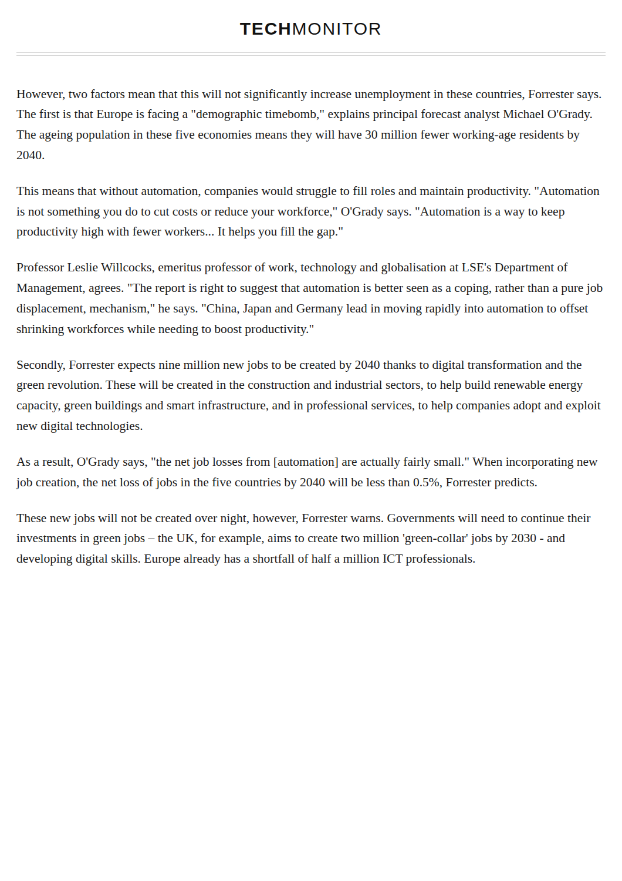TECH MONITOR
However, two factors mean that this will not significantly increase unemployment in these countries, Forrester says. The first is that Europe is facing a "demographic timebomb," explains principal forecast analyst Michael O'Grady. The ageing population in these five economies means they will have 30 million fewer working-age residents by 2040.
This means that without automation, companies would struggle to fill roles and maintain productivity. "Automation is not something you do to cut costs or reduce your workforce," O'Grady says. "Automation is a way to keep productivity high with fewer workers... It helps you fill the gap."
Professor Leslie Willcocks, emeritus professor of work, technology and globalisation at LSE's Department of Management, agrees. "The report is right to suggest that automation is better seen as a coping, rather than a pure job displacement, mechanism," he says. "China, Japan and Germany lead in moving rapidly into automation to offset shrinking workforces while needing to boost productivity."
Secondly, Forrester expects nine million new jobs to be created by 2040 thanks to digital transformation and the green revolution. These will be created in the construction and industrial sectors, to help build renewable energy capacity, green buildings and smart infrastructure, and in professional services, to help companies adopt and exploit new digital technologies.
As a result, O'Grady says, "the net job losses from [automation] are actually fairly small." When incorporating new job creation, the net loss of jobs in the five countries by 2040 will be less than 0.5%, Forrester predicts.
These new jobs will not be created over night, however, Forrester warns. Governments will need to continue their investments in green jobs – the UK, for example, aims to create two million 'green-collar' jobs by 2030 - and developing digital skills. Europe already has a shortfall of half a million ICT professionals.